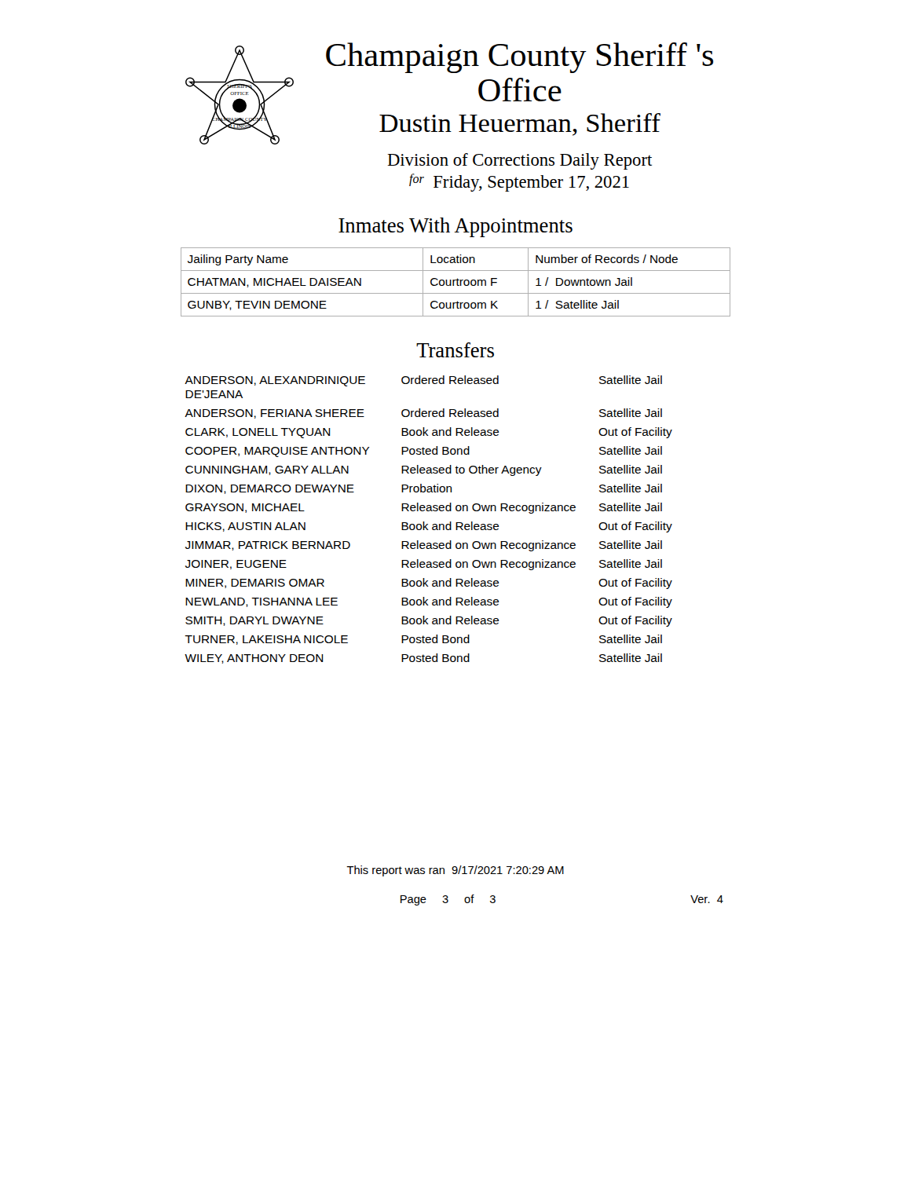SHERIFF'S OFFICE CHAMPAIGN COUNTY ILLINOIS
Champaign County Sheriff 's Office
Dustin Heuerman, Sheriff
Division of Corrections Daily Report
for Friday, September 17, 2021
Inmates With Appointments
| Jailing Party Name | Location | Number of Records / Node |
| --- | --- | --- |
| CHATMAN, MICHAEL DAISEAN | Courtroom F | 1 / Downtown Jail |
| GUNBY, TEVIN DEMONE | Courtroom K | 1 / Satellite Jail |
Transfers
| ANDERSON, ALEXANDRINIQUE DE'JEANA | Ordered Released | Satellite Jail |
| ANDERSON, FERIANA SHEREE | Ordered Released | Satellite Jail |
| CLARK, LONELL TYQUAN | Book and Release | Out of Facility |
| COOPER, MARQUISE ANTHONY | Posted Bond | Satellite Jail |
| CUNNINGHAM, GARY ALLAN | Released to Other Agency | Satellite Jail |
| DIXON, DEMARCO DEWAYNE | Probation | Satellite Jail |
| GRAYSON, MICHAEL | Released on Own Recognizance | Satellite Jail |
| HICKS, AUSTIN ALAN | Book and Release | Out of Facility |
| JIMMAR, PATRICK BERNARD | Released on Own Recognizance | Satellite Jail |
| JOINER, EUGENE | Released on Own Recognizance | Satellite Jail |
| MINER, DEMARIS OMAR | Book and Release | Out of Facility |
| NEWLAND, TISHANNA LEE | Book and Release | Out of Facility |
| SMITH, DARYL DWAYNE | Book and Release | Out of Facility |
| TURNER, LAKEISHA NICOLE | Posted Bond | Satellite Jail |
| WILEY, ANTHONY DEON | Posted Bond | Satellite Jail |
This report was ran 9/17/2021 7:20:29 AM
Page3of3 Ver. 4